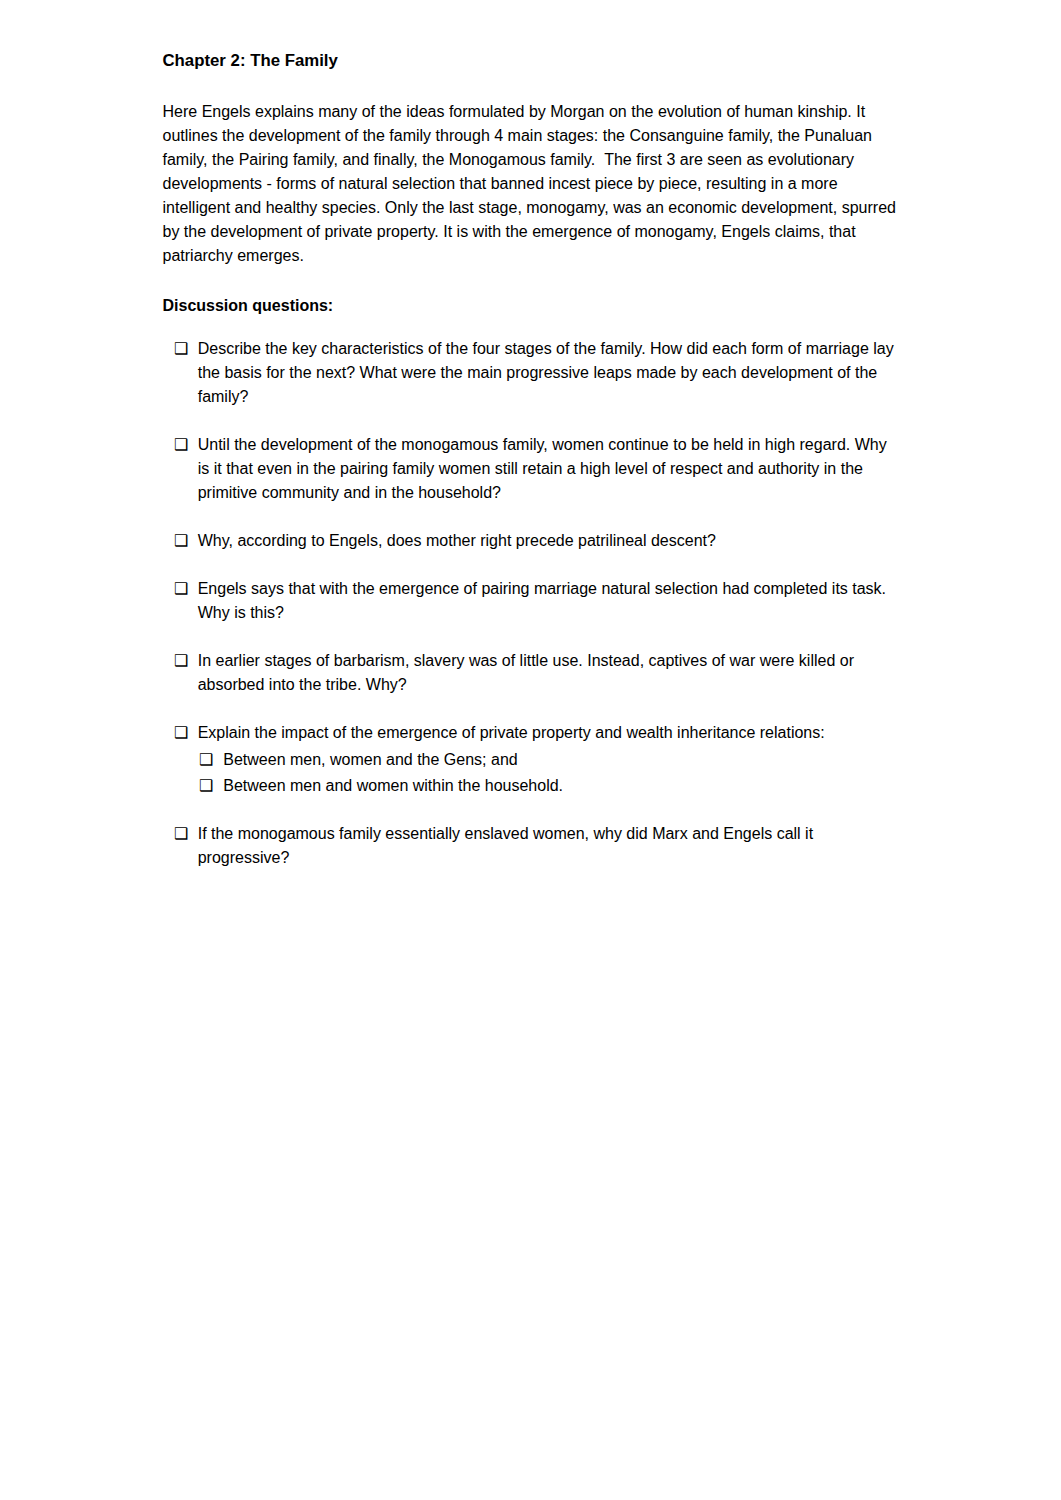Chapter 2: The Family
Here Engels explains many of the ideas formulated by Morgan on the evolution of human kinship. It outlines the development of the family through 4 main stages: the Consanguine family, the Punaluan family, the Pairing family, and finally, the Monogamous family. The first 3 are seen as evolutionary developments - forms of natural selection that banned incest piece by piece, resulting in a more intelligent and healthy species. Only the last stage, monogamy, was an economic development, spurred by the development of private property. It is with the emergence of monogamy, Engels claims, that patriarchy emerges.
Discussion questions:
Describe the key characteristics of the four stages of the family. How did each form of marriage lay the basis for the next? What were the main progressive leaps made by each development of the family?
Until the development of the monogamous family, women continue to be held in high regard. Why is it that even in the pairing family women still retain a high level of respect and authority in the primitive community and in the household?
Why, according to Engels, does mother right precede patrilineal descent?
Engels says that with the emergence of pairing marriage natural selection had completed its task. Why is this?
In earlier stages of barbarism, slavery was of little use. Instead, captives of war were killed or absorbed into the tribe. Why?
Explain the impact of the emergence of private property and wealth inheritance relations:
Between men, women and the Gens; and
Between men and women within the household.
If the monogamous family essentially enslaved women, why did Marx and Engels call it progressive?